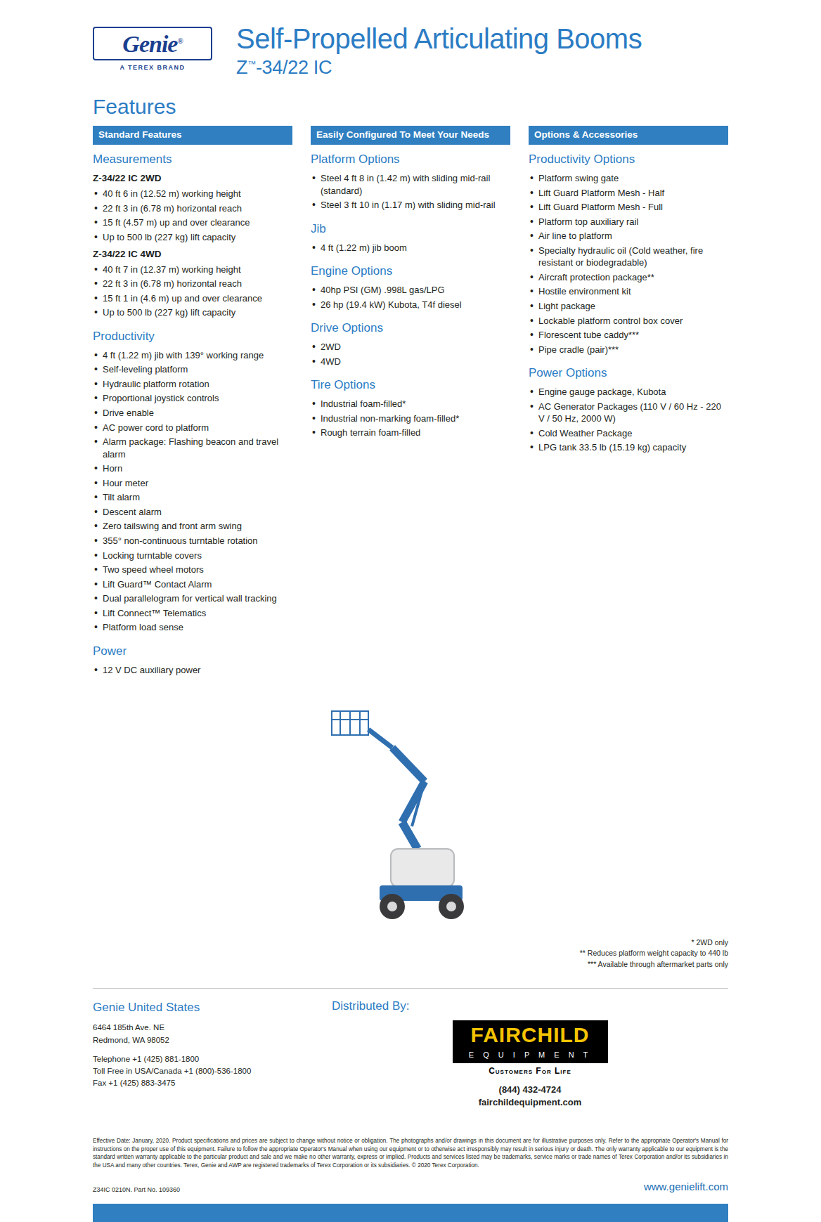Genie®
A TEREX BRAND
Self-Propelled Articulating Booms
Z™-34/22 IC
Features
Standard Features
Measurements
Z-34/22 IC 2WD
40 ft 6 in (12.52 m) working height
22 ft 3 in (6.78 m) horizontal reach
15 ft (4.57 m) up and over clearance
Up to 500 lb (227 kg) lift capacity
Z-34/22 IC 4WD
40 ft 7 in (12.37 m) working height
22 ft 3 in (6.78 m) horizontal reach
15 ft 1 in (4.6 m) up and over clearance
Up to 500 lb (227 kg) lift capacity
Productivity
4 ft (1.22 m) jib with 139° working range
Self-leveling platform
Hydraulic platform rotation
Proportional joystick controls
Drive enable
AC power cord to platform
Alarm package: Flashing beacon and travel alarm
Horn
Hour meter
Tilt alarm
Descent alarm
Zero tailswing and front arm swing
355° non-continuous turntable rotation
Locking turntable covers
Two speed wheel motors
Lift Guard™ Contact Alarm
Dual parallelogram for vertical wall tracking
Lift Connect™ Telematics
Platform load sense
Power
12 V DC auxiliary power
Easily Configured To Meet Your Needs
Platform Options
Steel 4 ft 8 in (1.42 m) with sliding mid-rail (standard)
Steel 3 ft 10 in (1.17 m) with sliding mid-rail
Jib
4 ft (1.22 m) jib boom
Engine Options
40hp PSI (GM) .998L gas/LPG
26 hp (19.4 kW) Kubota, T4f diesel
Drive Options
2WD
4WD
Tire Options
Industrial foam-filled*
Industrial non-marking foam-filled*
Rough terrain foam-filled
Options & Accessories
Productivity Options
Platform swing gate
Lift Guard Platform Mesh - Half
Lift Guard Platform Mesh - Full
Platform top auxiliary rail
Air line to platform
Specialty hydraulic oil (Cold weather, fire resistant or biodegradable)
Aircraft protection package**
Hostile environment kit
Light package
Lockable platform control box cover
Florescent tube caddy***
Pipe cradle (pair)***
Power Options
Engine gauge package, Kubota
AC Generator Packages (110 V / 60 Hz - 220 V / 50 Hz, 2000 W)
Cold Weather Package
LPG tank 33.5 lb (15.19 kg) capacity
Genie Z-34/22 IC articulating boom lift
* 2WD only
** Reduces platform weight capacity to 440 lb
*** Available through aftermarket parts only
Genie United States
6464 185th Ave. NE
Redmond, WA 98052
Telephone +1 (425) 881-1800
Toll Free in USA/Canada +1 (800)-536-1800
Fax +1 (425) 883-3475
Distributed By:
FAIRCHILD
E Q U I P M E N T
Customers For Life
(844) 432-4724
fairchildequipment.com
Effective Date: January, 2020. Product specifications and prices are subject to change without notice or obligation. The photographs and/or drawings in this document are for illustrative purposes only. Refer to the appropriate Operator's Manual for instructions on the proper use of this equipment. Failure to follow the appropriate Operator's Manual when using our equipment or to otherwise act irresponsibly may result in serious injury or death. The only warranty applicable to our equipment is the standard written warranty applicable to the particular product and sale and we make no other warranty, express or implied. Products and services listed may be trademarks, service marks or trade names of Terex Corporation and/or its subsidiaries in the USA and many other countries. Terex, Genie and AWP are registered trademarks of Terex Corporation or its subsidiaries. © 2020 Terex Corporation.
Z34IC 0210N. Part No. 109360 www.genielift.com